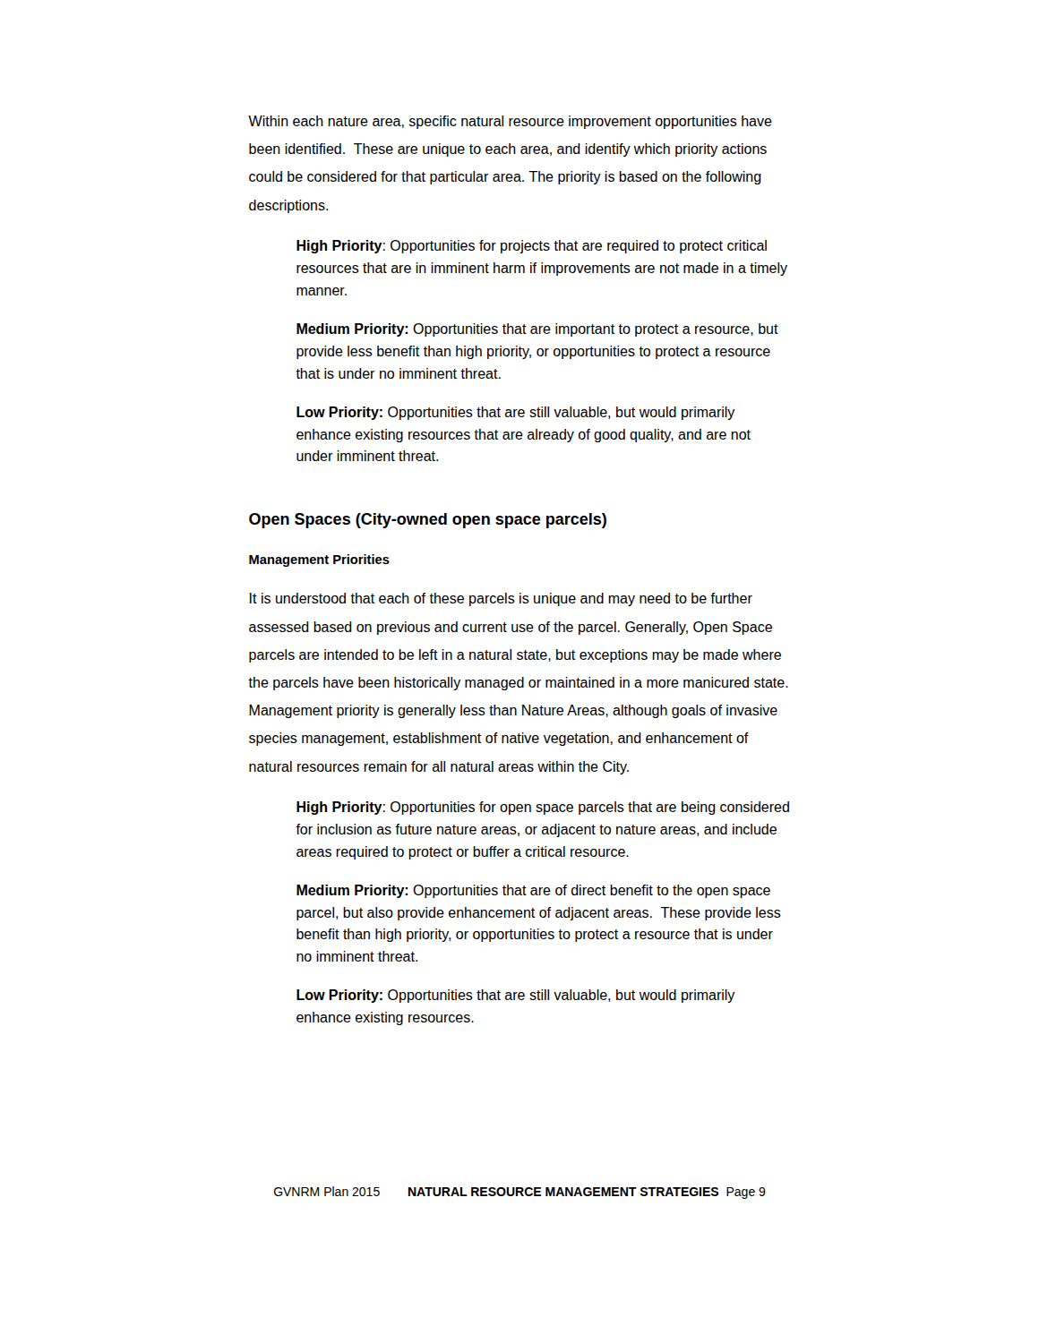Within each nature area, specific natural resource improvement opportunities have been identified. These are unique to each area, and identify which priority actions could be considered for that particular area. The priority is based on the following descriptions.
High Priority: Opportunities for projects that are required to protect critical resources that are in imminent harm if improvements are not made in a timely manner.
Medium Priority: Opportunities that are important to protect a resource, but provide less benefit than high priority, or opportunities to protect a resource that is under no imminent threat.
Low Priority: Opportunities that are still valuable, but would primarily enhance existing resources that are already of good quality, and are not under imminent threat.
Open Spaces (City-owned open space parcels)
Management Priorities
It is understood that each of these parcels is unique and may need to be further assessed based on previous and current use of the parcel. Generally, Open Space parcels are intended to be left in a natural state, but exceptions may be made where the parcels have been historically managed or maintained in a more manicured state. Management priority is generally less than Nature Areas, although goals of invasive species management, establishment of native vegetation, and enhancement of natural resources remain for all natural areas within the City.
High Priority: Opportunities for open space parcels that are being considered for inclusion as future nature areas, or adjacent to nature areas, and include areas required to protect or buffer a critical resource.
Medium Priority: Opportunities that are of direct benefit to the open space parcel, but also provide enhancement of adjacent areas. These provide less benefit than high priority, or opportunities to protect a resource that is under no imminent threat.
Low Priority: Opportunities that are still valuable, but would primarily enhance existing resources.
GVNRM Plan 2015 NATURAL RESOURCE MANAGEMENT STRATEGIES Page 9